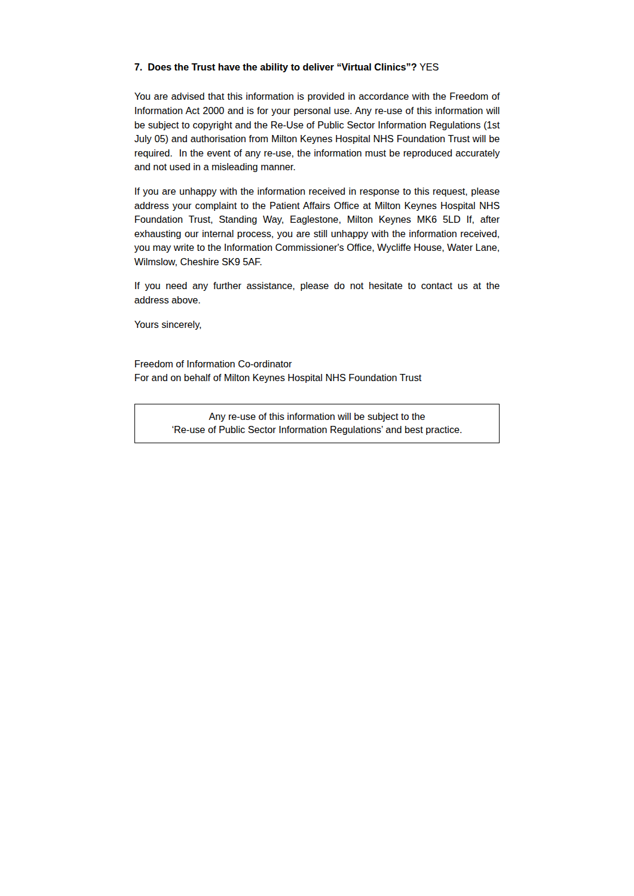7. Does the Trust have the ability to deliver “Virtual Clinics”? YES
You are advised that this information is provided in accordance with the Freedom of Information Act 2000 and is for your personal use. Any re-use of this information will be subject to copyright and the Re-Use of Public Sector Information Regulations (1st July 05) and authorisation from Milton Keynes Hospital NHS Foundation Trust will be required. In the event of any re-use, the information must be reproduced accurately and not used in a misleading manner.
If you are unhappy with the information received in response to this request, please address your complaint to the Patient Affairs Office at Milton Keynes Hospital NHS Foundation Trust, Standing Way, Eaglestone, Milton Keynes MK6 5LD If, after exhausting our internal process, you are still unhappy with the information received, you may write to the Information Commissioner's Office, Wycliffe House, Water Lane, Wilmslow, Cheshire SK9 5AF.
If you need any further assistance, please do not hesitate to contact us at the address above.
Yours sincerely,
Freedom of Information Co-ordinator
For and on behalf of Milton Keynes Hospital NHS Foundation Trust
Any re-use of this information will be subject to the
‘Re-use of Public Sector Information Regulations’ and best practice.